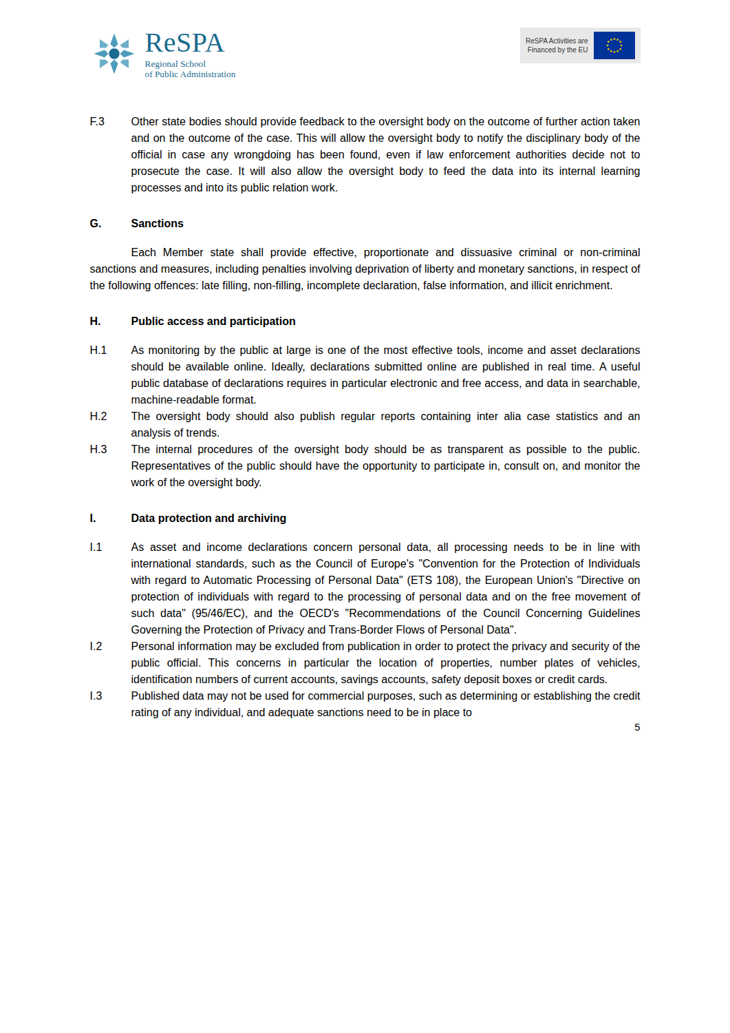ReSPA
Regional School
of Public Administration
ReSPA Activities are
Financed by the EU
F.3
Other state bodies should provide feedback to the oversight body on the outcome of further action taken and on the outcome of the case. This will allow the oversight body to notify the disciplinary body of the official in case any wrongdoing has been found, even if law enforcement authorities decide not to prosecute the case. It will also allow the oversight body to feed the data into its internal learning processes and into its public relation work.
G. Sanctions
Each Member state shall provide effective, proportionate and dissuasive criminal or non-criminal sanctions and measures, including penalties involving deprivation of liberty and monetary sanctions, in respect of the following offences: late filling, non-filling, incomplete declaration, false information, and illicit enrichment.
H. Public access and participation
H.1
As monitoring by the public at large is one of the most effective tools, income and asset declarations should be available online. Ideally, declarations submitted online are published in real time. A useful public database of declarations requires in particular electronic and free access, and data in searchable, machine-readable format.
H.2
The oversight body should also publish regular reports containing inter alia case statistics and an analysis of trends.
H.3
The internal procedures of the oversight body should be as transparent as possible to the public. Representatives of the public should have the opportunity to participate in, consult on, and monitor the work of the oversight body.
I. Data protection and archiving
I.1
As asset and income declarations concern personal data, all processing needs to be in line with international standards, such as the Council of Europe's "Convention for the Protection of Individuals with regard to Automatic Processing of Personal Data" (ETS 108), the European Union's "Directive on protection of individuals with regard to the processing of personal data and on the free movement of such data" (95/46/EC), and the OECD's "Recommendations of the Council Concerning Guidelines Governing the Protection of Privacy and Trans-Border Flows of Personal Data".
I.2
Personal information may be excluded from publication in order to protect the privacy and security of the public official. This concerns in particular the location of properties, number plates of vehicles, identification numbers of current accounts, savings accounts, safety deposit boxes or credit cards.
I.3
Published data may not be used for commercial purposes, such as determining or establishing the credit rating of any individual, and adequate sanctions need to be in place to
5